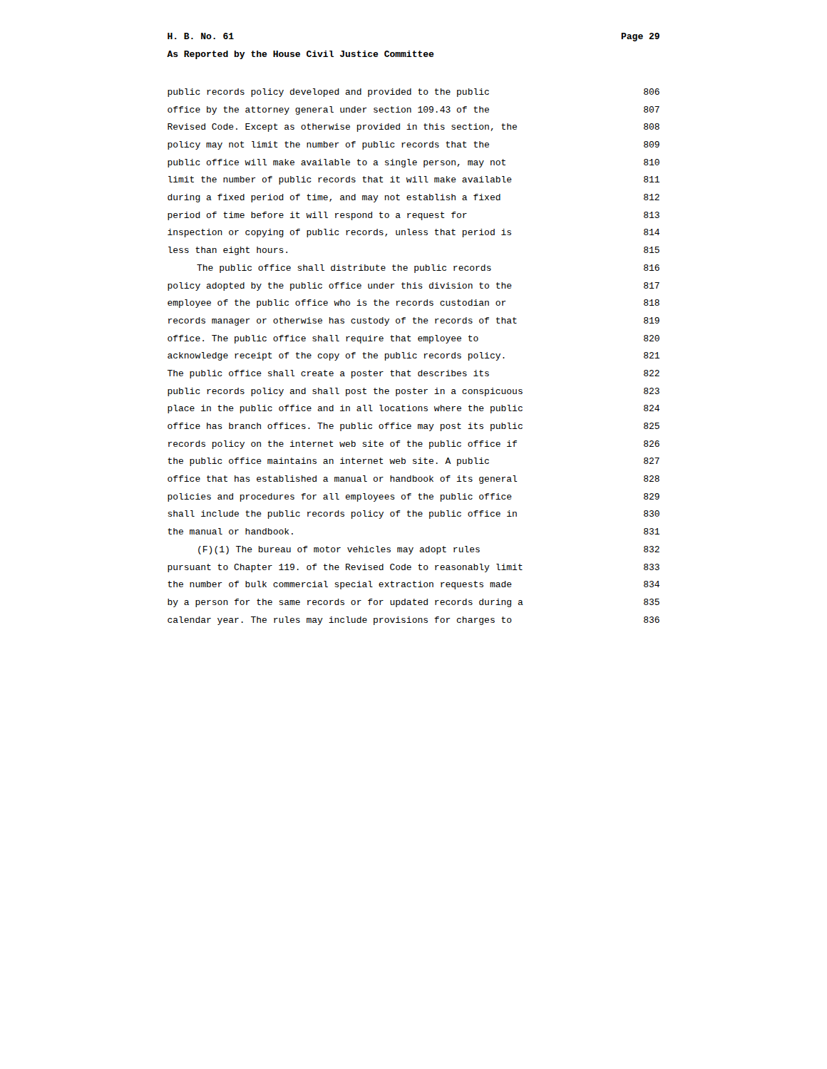H. B. No. 61 As Reported by the House Civil Justice Committee
Page 29
public records policy developed and provided to the public806
office by the attorney general under section 109.43 of the807
Revised Code. Except as otherwise provided in this section, the808
policy may not limit the number of public records that the809
public office will make available to a single person, may not810
limit the number of public records that it will make available811
during a fixed period of time, and may not establish a fixed812
period of time before it will respond to a request for813
inspection or copying of public records, unless that period is814
less than eight hours.815
The public office shall distribute the public records816
policy adopted by the public office under this division to the817
employee of the public office who is the records custodian or818
records manager or otherwise has custody of the records of that819
office. The public office shall require that employee to820
acknowledge receipt of the copy of the public records policy.821
The public office shall create a poster that describes its822
public records policy and shall post the poster in a conspicuous823
place in the public office and in all locations where the public824
office has branch offices. The public office may post its public825
records policy on the internet web site of the public office if826
the public office maintains an internet web site. A public827
office that has established a manual or handbook of its general828
policies and procedures for all employees of the public office829
shall include the public records policy of the public office in830
the manual or handbook.831
(F)(1) The bureau of motor vehicles may adopt rules832
pursuant to Chapter 119. of the Revised Code to reasonably limit833
the number of bulk commercial special extraction requests made834
by a person for the same records or for updated records during a835
calendar year. The rules may include provisions for charges to836